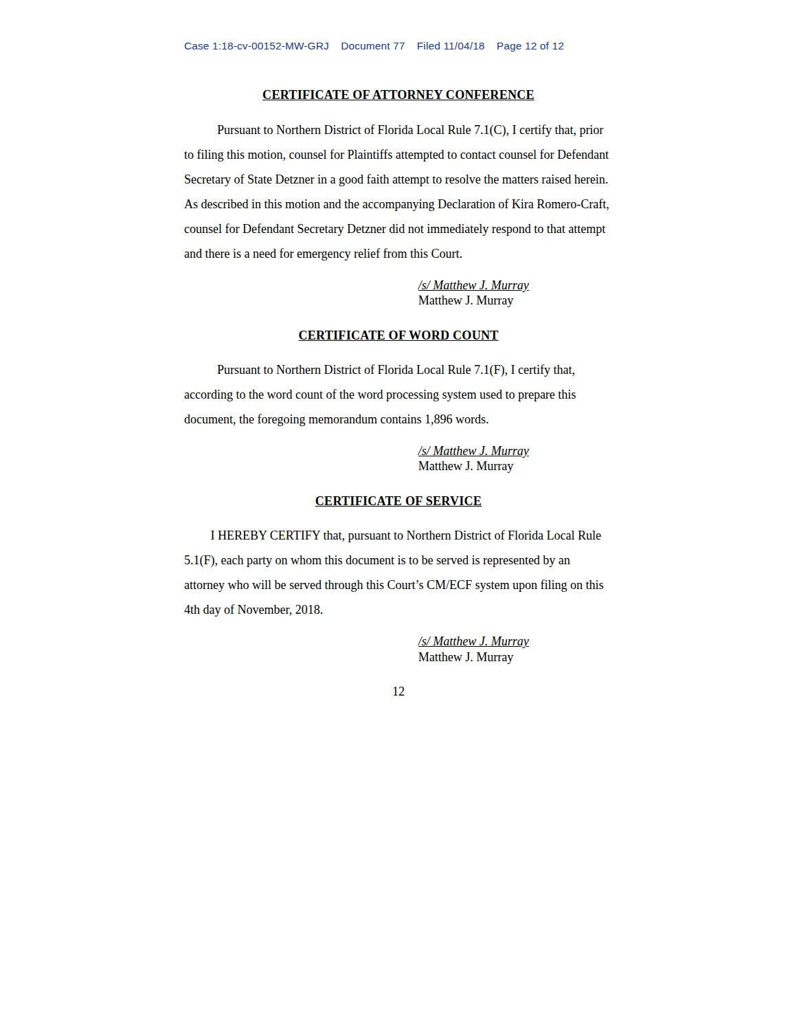Case 1:18-cv-00152-MW-GRJ Document 77 Filed 11/04/18 Page 12 of 12
CERTIFICATE OF ATTORNEY CONFERENCE
Pursuant to Northern District of Florida Local Rule 7.1(C), I certify that, prior to filing this motion, counsel for Plaintiffs attempted to contact counsel for Defendant Secretary of State Detzner in a good faith attempt to resolve the matters raised herein. As described in this motion and the accompanying Declaration of Kira Romero-Craft, counsel for Defendant Secretary Detzner did not immediately respond to that attempt and there is a need for emergency relief from this Court.
/s/ Matthew J. Murray Matthew J. Murray
CERTIFICATE OF WORD COUNT
Pursuant to Northern District of Florida Local Rule 7.1(F), I certify that, according to the word count of the word processing system used to prepare this document, the foregoing memorandum contains 1,896 words.
/s/ Matthew J. Murray Matthew J. Murray
CERTIFICATE OF SERVICE
I HEREBY CERTIFY that, pursuant to Northern District of Florida Local Rule 5.1(F), each party on whom this document is to be served is represented by an attorney who will be served through this Court’s CM/ECF system upon filing on this 4th day of November, 2018.
/s/ Matthew J. Murray Matthew J. Murray
12